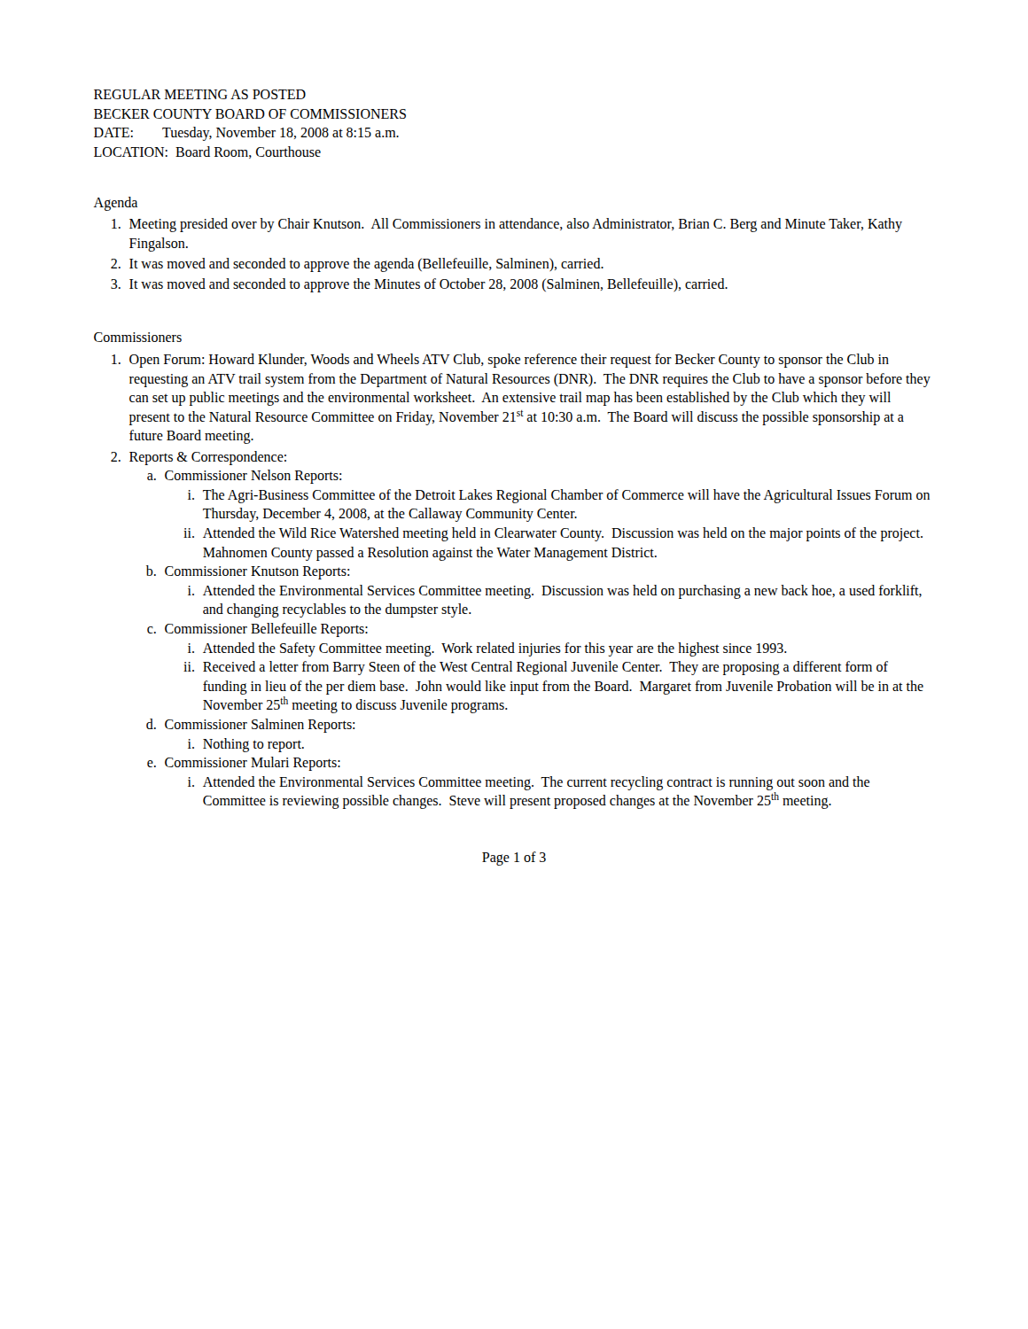REGULAR MEETING AS POSTED
BECKER COUNTY BOARD OF COMMISSIONERS
DATE: Tuesday, November 18, 2008 at 8:15 a.m.
LOCATION: Board Room, Courthouse
Agenda
Meeting presided over by Chair Knutson. All Commissioners in attendance, also Administrator, Brian C. Berg and Minute Taker, Kathy Fingalson.
It was moved and seconded to approve the agenda (Bellefeuille, Salminen), carried.
It was moved and seconded to approve the Minutes of October 28, 2008 (Salminen, Bellefeuille), carried.
Commissioners
Open Forum: Howard Klunder, Woods and Wheels ATV Club, spoke reference their request for Becker County to sponsor the Club in requesting an ATV trail system from the Department of Natural Resources (DNR). The DNR requires the Club to have a sponsor before they can set up public meetings and the environmental worksheet. An extensive trail map has been established by the Club which they will present to the Natural Resource Committee on Friday, November 21st at 10:30 a.m. The Board will discuss the possible sponsorship at a future Board meeting.
Reports & Correspondence:
Commissioner Nelson Reports:
The Agri-Business Committee of the Detroit Lakes Regional Chamber of Commerce will have the Agricultural Issues Forum on Thursday, December 4, 2008, at the Callaway Community Center.
Attended the Wild Rice Watershed meeting held in Clearwater County. Discussion was held on the major points of the project. Mahnomen County passed a Resolution against the Water Management District.
Commissioner Knutson Reports:
Attended the Environmental Services Committee meeting. Discussion was held on purchasing a new back hoe, a used forklift, and changing recyclables to the dumpster style.
Commissioner Bellefeuille Reports:
Attended the Safety Committee meeting. Work related injuries for this year are the highest since 1993.
Received a letter from Barry Steen of the West Central Regional Juvenile Center. They are proposing a different form of funding in lieu of the per diem base. John would like input from the Board. Margaret from Juvenile Probation will be in at the November 25th meeting to discuss Juvenile programs.
Commissioner Salminen Reports:
Nothing to report.
Commissioner Mulari Reports:
Attended the Environmental Services Committee meeting. The current recycling contract is running out soon and the Committee is reviewing possible changes. Steve will present proposed changes at the November 25th meeting.
Page 1 of 3